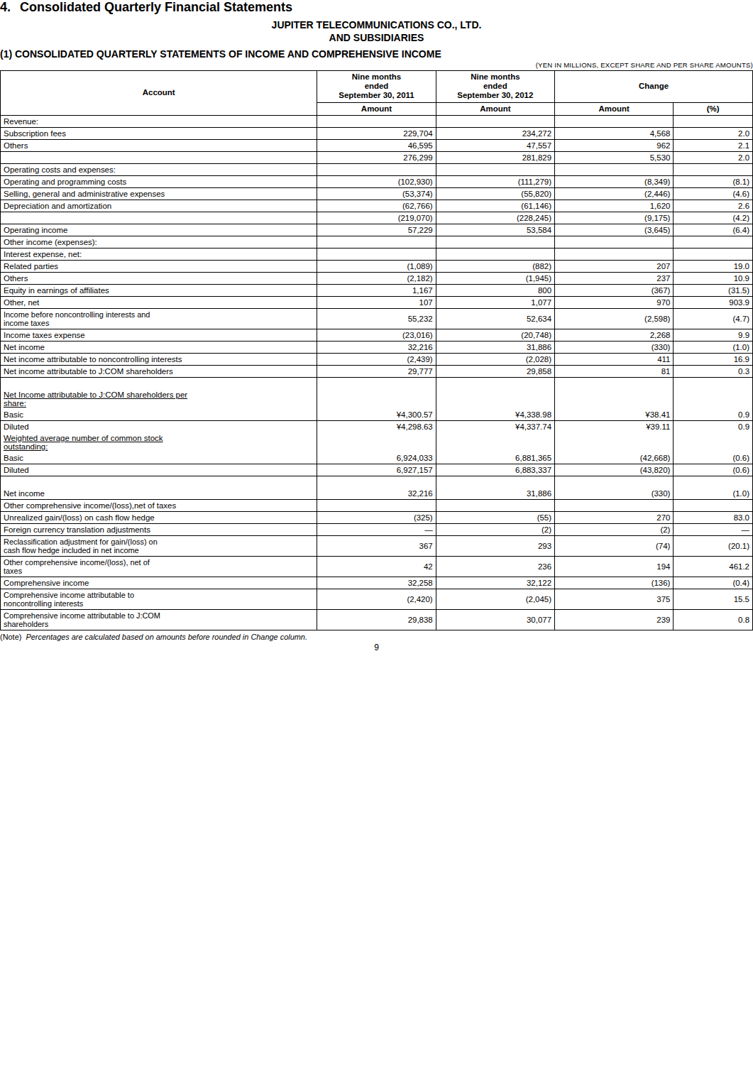4. Consolidated Quarterly Financial Statements
JUPITER TELECOMMUNICATIONS CO., LTD.
AND SUBSIDIARIES
(1) CONSOLIDATED QUARTERLY STATEMENTS OF INCOME AND COMPREHENSIVE INCOME
(YEN IN MILLIONS, EXCEPT SHARE AND PER SHARE AMOUNTS)
| Account | Nine months ended September 30, 2011 | Nine months ended September 30, 2012 | Change |
| --- | --- | --- | --- |
| Amount | Amount | Amount | (%) |
| Revenue: | | | | |
| Subscription fees | 229,704 | 234,272 | 4,568 | 2.0 |
| Others | 46,595 | 47,557 | 962 | 2.1 |
| | 276,299 | 281,829 | 5,530 | 2.0 |
| Operating costs and expenses: | | | | |
| Operating and programming costs | (102,930) | (111,279) | (8,349) | (8.1) |
| Selling, general and administrative expenses | (53,374) | (55,820) | (2,446) | (4.6) |
| Depreciation and amortization | (62,766) | (61,146) | 1,620 | 2.6 |
| | (219,070) | (228,245) | (9,175) | (4.2) |
| Operating income | 57,229 | 53,584 | (3,645) | (6.4) |
| Other income (expenses): | | | | |
| Interest expense, net: | | | | |
| Related parties | (1,089) | (882) | 207 | 19.0 |
| Others | (2,182) | (1,945) | 237 | 10.9 |
| Equity in earnings of affiliates | 1,167 | 800 | (367) | (31.5) |
| Other, net | 107 | 1,077 | 970 | 903.9 |
| Income before noncontrolling interests and income taxes | 55,232 | 52,634 | (2,598) | (4.7) |
| Income taxes expense | (23,016) | (20,748) | 2,268 | 9.9 |
| Net income | 32,216 | 31,886 | (330) | (1.0) |
| Net income attributable to noncontrolling interests | (2,439) | (2,028) | 411 | 16.9 |
| Net income attributable to J:COM shareholders | 29,777 | 29,858 | 81 | 0.3 |
| Net Income attributable to J:COM shareholders per share: | | | | |
| Basic | ¥4,300.57 | ¥4,338.98 | ¥38.41 | 0.9 |
| Diluted | ¥4,298.63 | ¥4,337.74 | ¥39.11 | 0.9 |
| Weighted average number of common stock outstanding: | | | | |
| Basic | 6,924,033 | 6,881,365 | (42,668) | (0.6) |
| Diluted | 6,927,157 | 6,883,337 | (43,820) | (0.6) |
| Net income | 32,216 | 31,886 | (330) | (1.0) |
| Other comprehensive income/(loss),net of taxes | | | | |
| Unrealized gain/(loss) on cash flow hedge | (325) | (55) | 270 | 83.0 |
| Foreign currency translation adjustments | — | (2) | (2) | — |
| Reclassification adjustment for gain/(loss) on cash flow hedge included in net income | 367 | 293 | (74) | (20.1) |
| Other comprehensive income/(loss), net of taxes | 42 | 236 | 194 | 461.2 |
| Comprehensive income | 32,258 | 32,122 | (136) | (0.4) |
| Comprehensive income attributable to noncontrolling interests | (2,420) | (2,045) | 375 | 15.5 |
| Comprehensive income attributable to J:COM shareholders | 29,838 | 30,077 | 239 | 0.8 |
(Note) Percentages are calculated based on amounts before rounded in Change column.
9